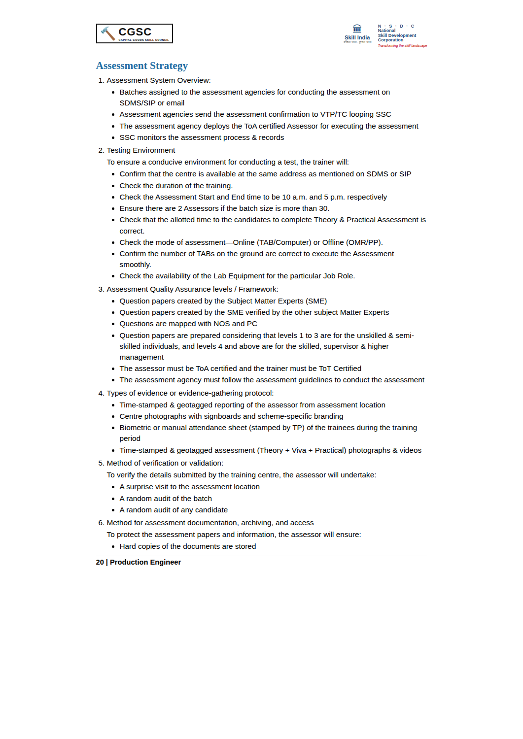🔨 CGSC Capital Goods Skill Council
🏛
Skill India
कौशल भारत - कुशल भारत
N · S · D · C
National
Skill Development
Corporation
Transforming the skill landscape
Assessment Strategy
Assessment System Overview:
Batches assigned to the assessment agencies for conducting the assessment on SDMS/SIP or email
Assessment agencies send the assessment confirmation to VTP/TC looping SSC
The assessment agency deploys the ToA certified Assessor for executing the assessment
SSC monitors the assessment process & records
Testing Environment
To ensure a conducive environment for conducting a test, the trainer will:
Confirm that the centre is available at the same address as mentioned on SDMS or SIP
Check the duration of the training.
Check the Assessment Start and End time to be 10 a.m. and 5 p.m. respectively
Ensure there are 2 Assessors if the batch size is more than 30.
Check that the allotted time to the candidates to complete Theory & Practical Assessment is correct.
Check the mode of assessment—Online (TAB/Computer) or Offline (OMR/PP).
Confirm the number of TABs on the ground are correct to execute the Assessment smoothly.
Check the availability of the Lab Equipment for the particular Job Role.
Assessment Quality Assurance levels / Framework:
Question papers created by the Subject Matter Experts (SME)
Question papers created by the SME verified by the other subject Matter Experts
Questions are mapped with NOS and PC
Question papers are prepared considering that levels 1 to 3 are for the unskilled & semi-skilled individuals, and levels 4 and above are for the skilled, supervisor & higher management
The assessor must be ToA certified and the trainer must be ToT Certified
The assessment agency must follow the assessment guidelines to conduct the assessment
Types of evidence or evidence-gathering protocol:
Time-stamped & geotagged reporting of the assessor from assessment location
Centre photographs with signboards and scheme-specific branding
Biometric or manual attendance sheet (stamped by TP) of the trainees during the training period
Time-stamped & geotagged assessment (Theory + Viva + Practical) photographs & videos
Method of verification or validation:
To verify the details submitted by the training centre, the assessor will undertake:
A surprise visit to the assessment location
A random audit of the batch
A random audit of any candidate
Method for assessment documentation, archiving, and access
To protect the assessment papers and information, the assessor will ensure:
Hard copies of the documents are stored
20 | Production Engineer